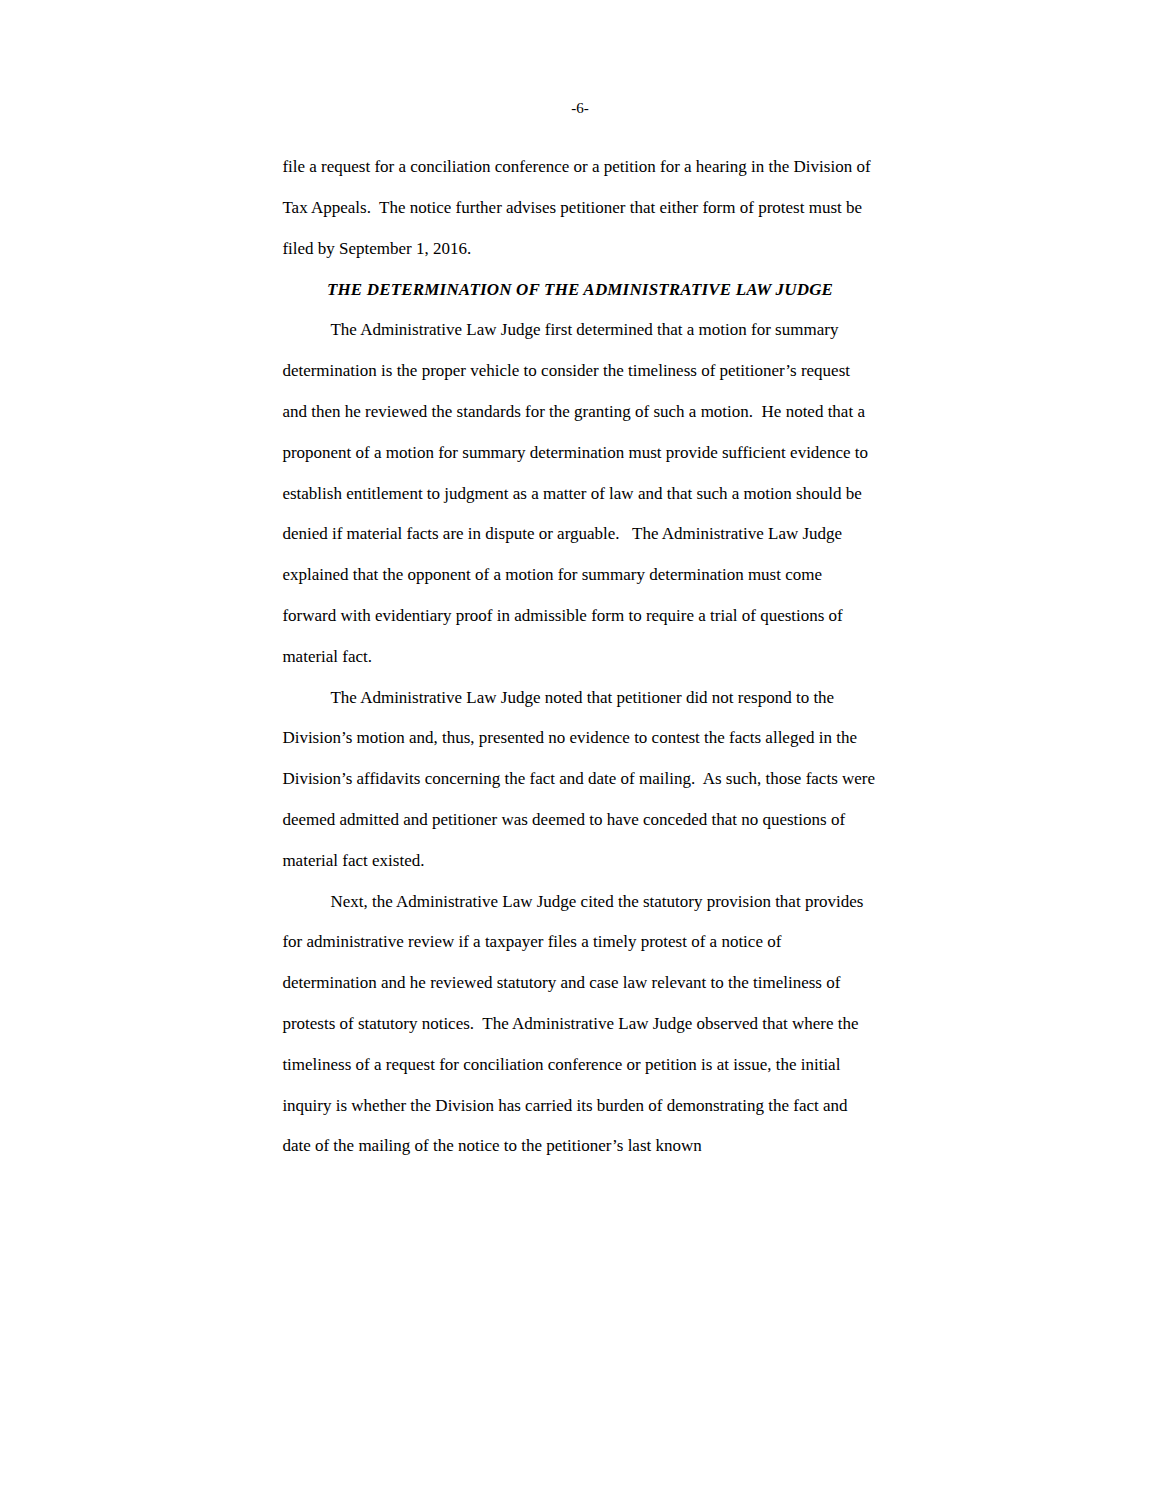-6-
file a request for a conciliation conference or a petition for a hearing in the Division of Tax Appeals. The notice further advises petitioner that either form of protest must be filed by September 1, 2016.
THE DETERMINATION OF THE ADMINISTRATIVE LAW JUDGE
The Administrative Law Judge first determined that a motion for summary determination is the proper vehicle to consider the timeliness of petitioner’s request and then he reviewed the standards for the granting of such a motion. He noted that a proponent of a motion for summary determination must provide sufficient evidence to establish entitlement to judgment as a matter of law and that such a motion should be denied if material facts are in dispute or arguable. The Administrative Law Judge explained that the opponent of a motion for summary determination must come forward with evidentiary proof in admissible form to require a trial of questions of material fact.
The Administrative Law Judge noted that petitioner did not respond to the Division’s motion and, thus, presented no evidence to contest the facts alleged in the Division’s affidavits concerning the fact and date of mailing. As such, those facts were deemed admitted and petitioner was deemed to have conceded that no questions of material fact existed.
Next, the Administrative Law Judge cited the statutory provision that provides for administrative review if a taxpayer files a timely protest of a notice of determination and he reviewed statutory and case law relevant to the timeliness of protests of statutory notices. The Administrative Law Judge observed that where the timeliness of a request for conciliation conference or petition is at issue, the initial inquiry is whether the Division has carried its burden of demonstrating the fact and date of the mailing of the notice to the petitioner’s last known